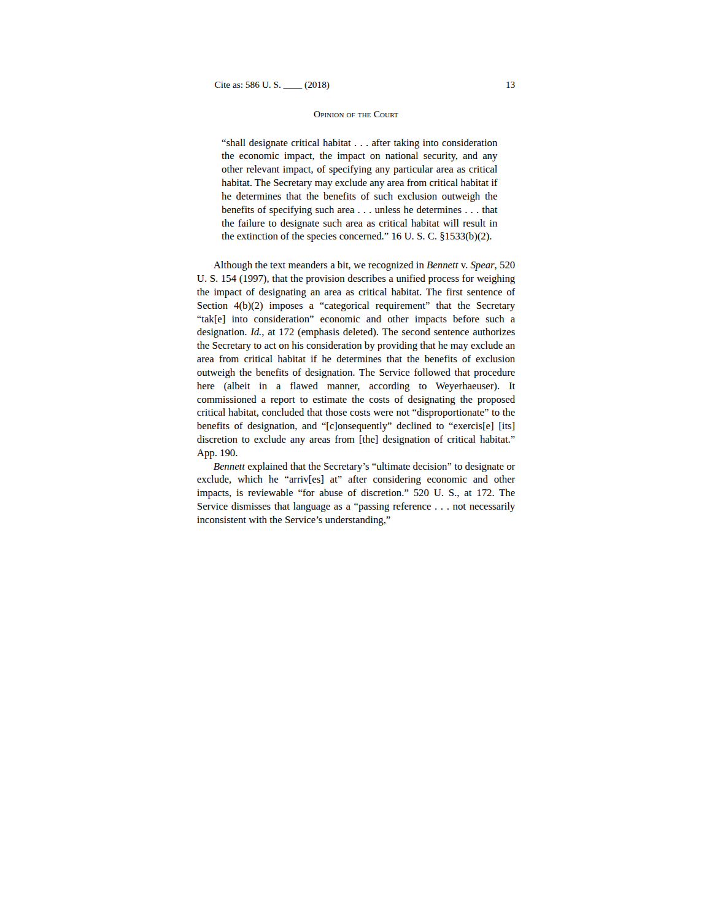Cite as: 586 U. S. ____ (2018) 13
Opinion of the Court
“shall designate critical habitat . . . after taking into consideration the economic impact, the impact on national security, and any other relevant impact, of specifying any particular area as critical habitat. The Secretary may exclude any area from critical habitat if he determines that the benefits of such exclusion outweigh the benefits of specifying such area . . . unless he determines . . . that the failure to designate such area as critical habitat will result in the extinction of the species concerned.” 16 U. S. C. §1533(b)(2).
Although the text meanders a bit, we recognized in Bennett v. Spear, 520 U. S. 154 (1997), that the provision describes a unified process for weighing the impact of designating an area as critical habitat. The first sentence of Section 4(b)(2) imposes a “categorical requirement” that the Secretary “tak[e] into consideration” economic and other impacts before such a designation. Id., at 172 (emphasis deleted). The second sentence authorizes the Secretary to act on his consideration by providing that he may exclude an area from critical habitat if he determines that the benefits of exclusion outweigh the benefits of designation. The Service followed that procedure here (albeit in a flawed manner, according to Weyerhaeuser). It commissioned a report to estimate the costs of designating the proposed critical habitat, concluded that those costs were not “disproportionate” to the benefits of designation, and “[c]onsequently” declined to “exercis[e] [its] discretion to exclude any areas from [the] designation of critical habitat.” App. 190.
Bennett explained that the Secretary’s “ultimate decision” to designate or exclude, which he “arriv[es] at” after considering economic and other impacts, is reviewable “for abuse of discretion.” 520 U. S., at 172. The Service dismisses that language as a “passing reference . . . not necessarily inconsistent with the Service’s understanding,”